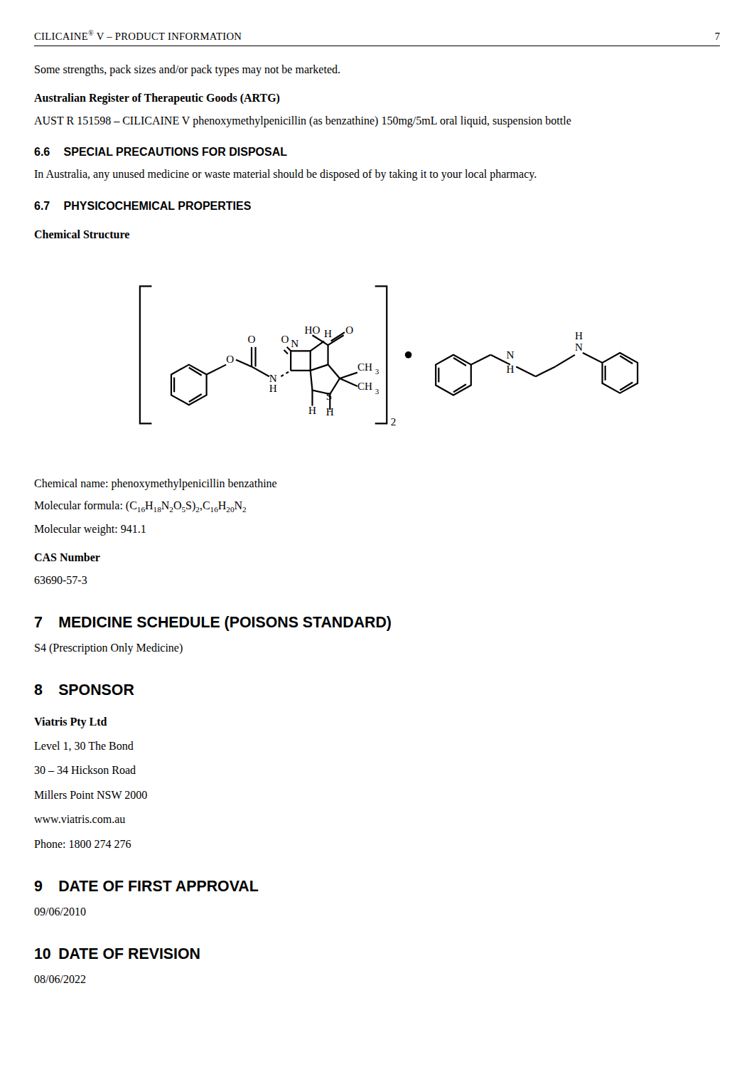CILICAINE® V – PRODUCT INFORMATION 7
Some strengths, pack sizes and/or pack types may not be marketed.
Australian Register of Therapeutic Goods (ARTG)
AUST R 151598 – CILICAINE V phenoxymethylpenicillin (as benzathine) 150mg/5mL oral liquid, suspension bottle
6.6 SPECIAL PRECAUTIONS FOR DISPOSAL
In Australia, any unused medicine or waste material should be disposed of by taking it to your local pharmacy.
6.7 PHYSICOCHEMICAL PROPERTIES
Chemical Structure
O O O N H N S HO O CH 3 CH 3 H H H 2 N H N H
Chemical name: phenoxymethylpenicillin benzathine
Molecular formula: (C16H18N2O5S)2,C16H20N2
Molecular weight: 941.1
CAS Number
63690-57-3
7 MEDICINE SCHEDULE (POISONS STANDARD)
S4 (Prescription Only Medicine)
8 SPONSOR
Viatris Pty Ltd
Level 1, 30 The Bond
30 – 34 Hickson Road
Millers Point NSW 2000
www.viatris.com.au
Phone: 1800 274 276
9 DATE OF FIRST APPROVAL
09/06/2010
10 DATE OF REVISION
08/06/2022